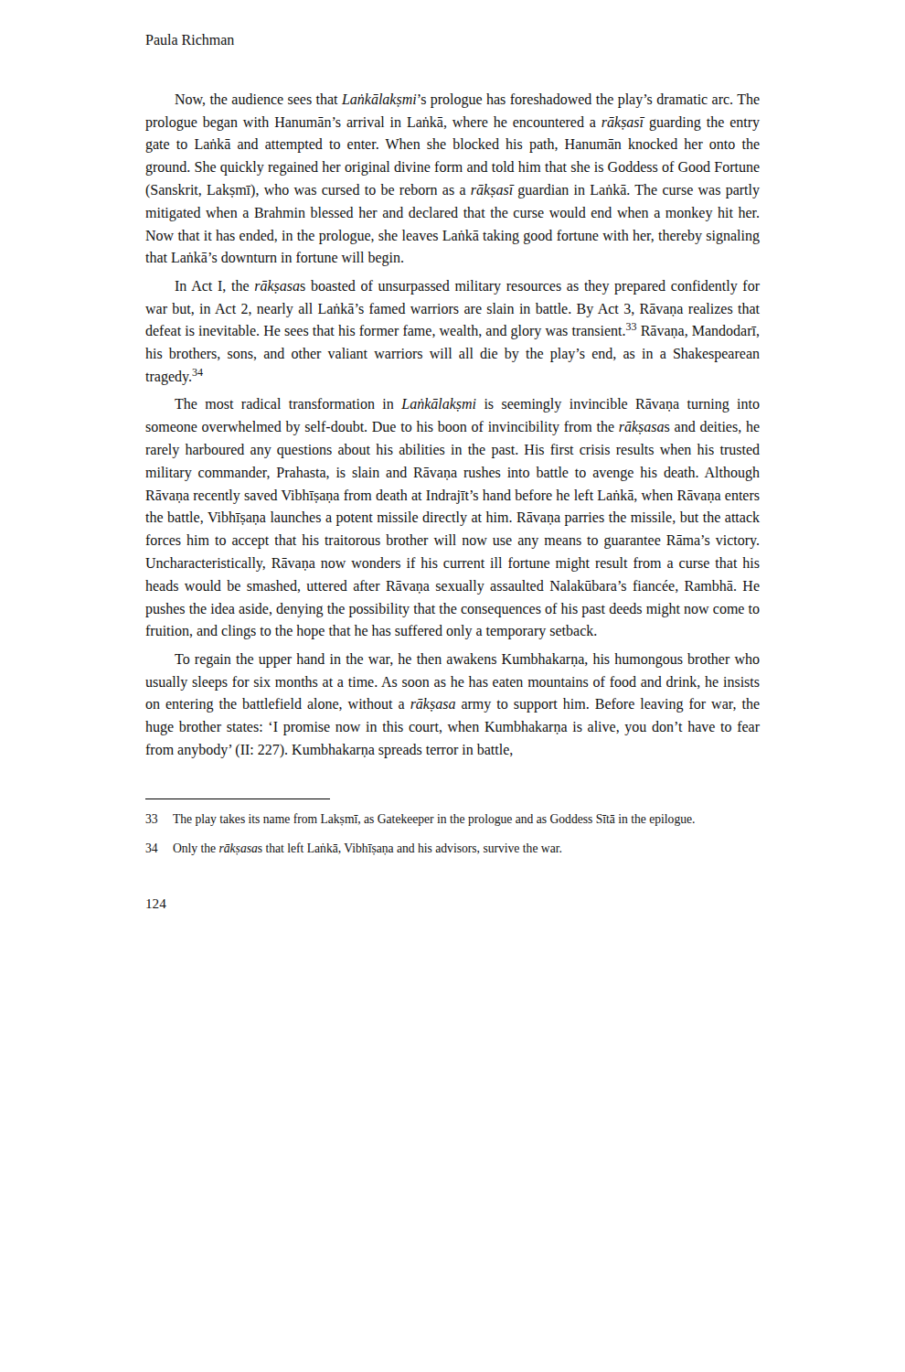Paula Richman
Now, the audience sees that Laṅkālakṣmi’s prologue has foreshadowed the play’s dramatic arc. The prologue began with Hanumān’s arrival in Laṅkā, where he encountered a rākṣasī guarding the entry gate to Laṅkā and attempted to enter. When she blocked his path, Hanumān knocked her onto the ground. She quickly regained her original divine form and told him that she is Goddess of Good Fortune (Sanskrit, Lakṣmī), who was cursed to be reborn as a rākṣasī guardian in Laṅkā. The curse was partly mitigated when a Brahmin blessed her and declared that the curse would end when a monkey hit her. Now that it has ended, in the prologue, she leaves Laṅkā taking good fortune with her, thereby signaling that Laṅkā’s downturn in fortune will begin.
In Act I, the rākṣasas boasted of unsurpassed military resources as they prepared confidently for war but, in Act 2, nearly all Laṅkā’s famed warriors are slain in battle. By Act 3, Rāvaṇa realizes that defeat is inevitable. He sees that his former fame, wealth, and glory was transient.33 Rāvaṇa, Mandodarī, his brothers, sons, and other valiant warriors will all die by the play’s end, as in a Shakespearean tragedy.34
The most radical transformation in Laṅkālakṣmi is seemingly invincible Rāvaṇa turning into someone overwhelmed by self-doubt. Due to his boon of invincibility from the rākṣasas and deities, he rarely harboured any questions about his abilities in the past. His first crisis results when his trusted military commander, Prahasta, is slain and Rāvaṇa rushes into battle to avenge his death. Although Rāvaṇa recently saved Vibhīṣaṇa from death at Indrajīt’s hand before he left Laṅkā, when Rāvaṇa enters the battle, Vibhīṣaṇa launches a potent missile directly at him. Rāvaṇa parries the missile, but the attack forces him to accept that his traitorous brother will now use any means to guarantee Rāma’s victory. Uncharacteristically, Rāvaṇa now wonders if his current ill fortune might result from a curse that his heads would be smashed, uttered after Rāvaṇa sexually assaulted Nalakūbara’s fiancée, Rambhā. He pushes the idea aside, denying the possibility that the consequences of his past deeds might now come to fruition, and clings to the hope that he has suffered only a temporary setback.
To regain the upper hand in the war, he then awakens Kumbhakarṇa, his humongous brother who usually sleeps for six months at a time. As soon as he has eaten mountains of food and drink, he insists on entering the battlefield alone, without a rākṣasa army to support him. Before leaving for war, the huge brother states: ‘I promise now in this court, when Kumbhakarṇa is alive, you don’t have to fear from anybody’ (II: 227). Kumbhakarṇa spreads terror in battle,
33 The play takes its name from Lakṣmī, as Gatekeeper in the prologue and as Goddess Sītā in the epilogue.
34 Only the rākṣasas that left Laṅkā, Vibhīṣaṇa and his advisors, survive the war.
124